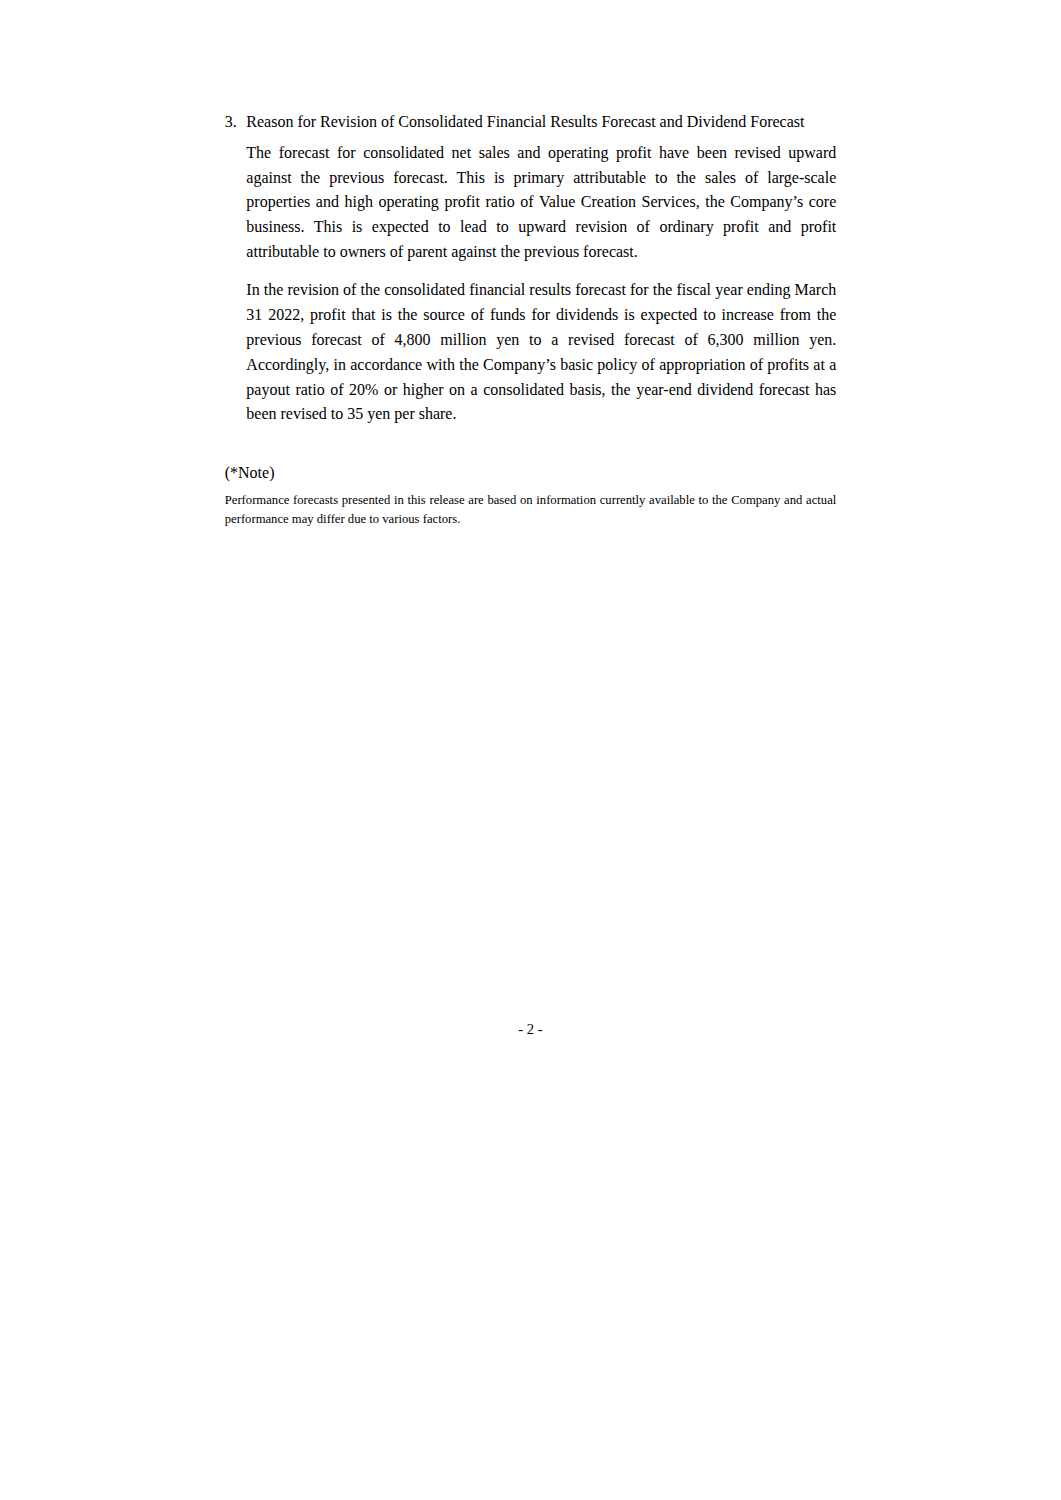3.
Reason for Revision of Consolidated Financial Results Forecast and Dividend Forecast
The forecast for consolidated net sales and operating profit have been revised upward against the previous forecast. This is primary attributable to the sales of large-scale properties and high operating profit ratio of Value Creation Services, the Company’s core business. This is expected to lead to upward revision of ordinary profit and profit attributable to owners of parent against the previous forecast.
In the revision of the consolidated financial results forecast for the fiscal year ending March 31 2022, profit that is the source of funds for dividends is expected to increase from the previous forecast of 4,800 million yen to a revised forecast of 6,300 million yen. Accordingly, in accordance with the Company’s basic policy of appropriation of profits at a payout ratio of 20% or higher on a consolidated basis, the year-end dividend forecast has been revised to 35 yen per share.
(*Note)
Performance forecasts presented in this release are based on information currently available to the Company and actual performance may differ due to various factors.
- 2 -